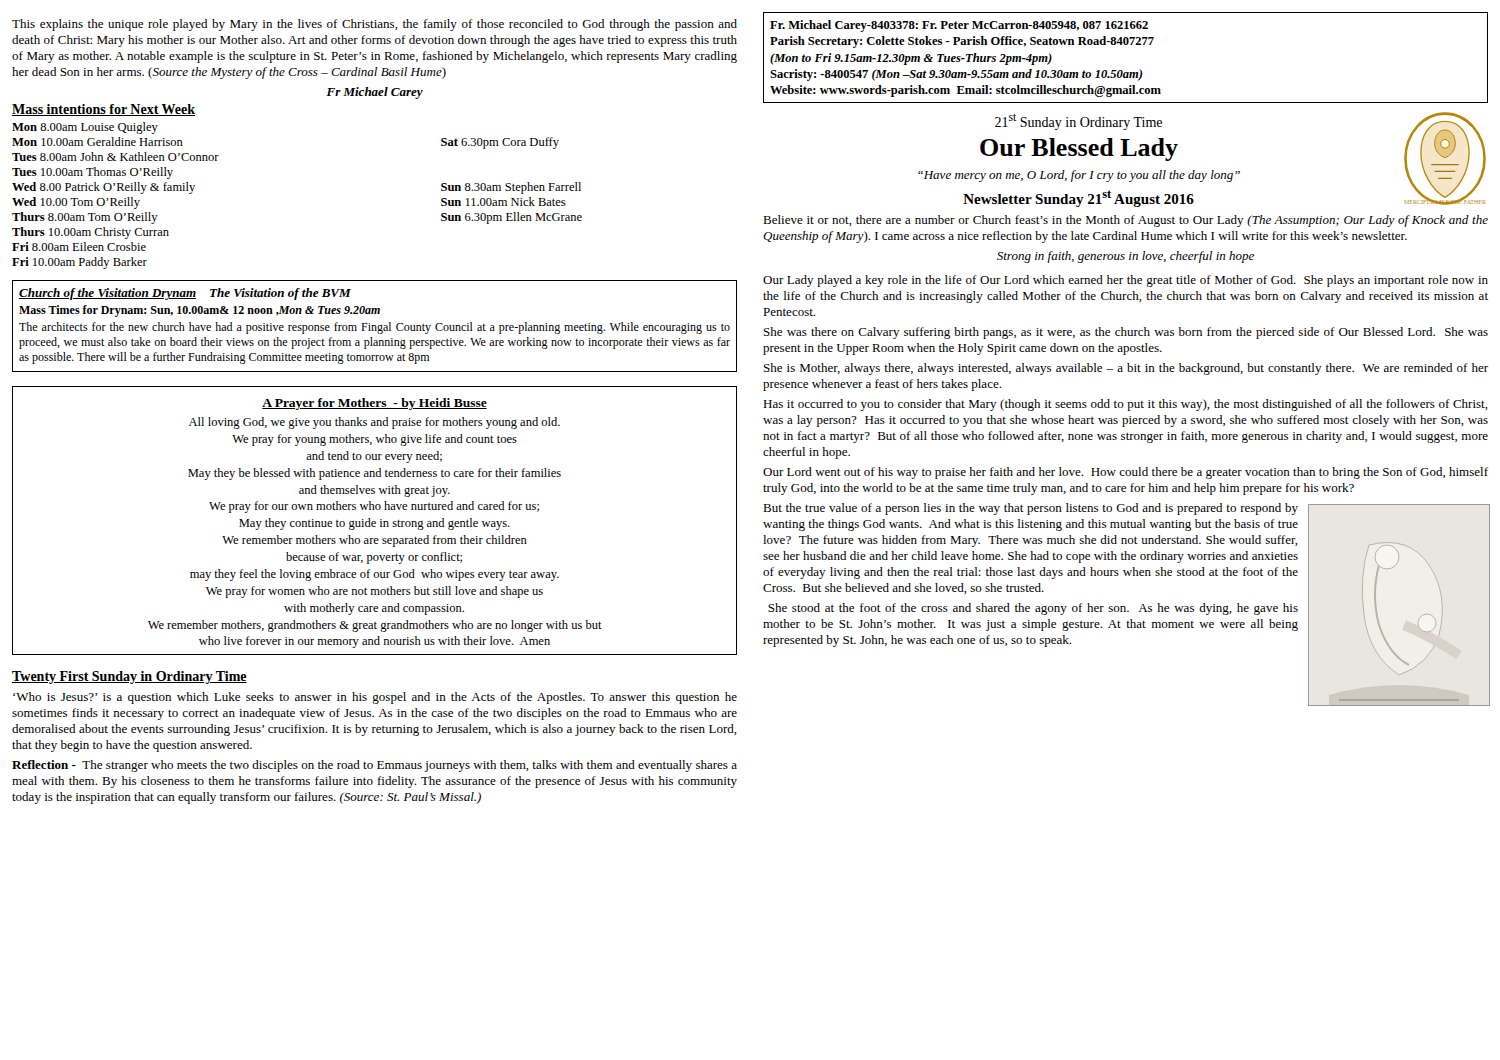This explains the unique role played by Mary in the lives of Christians, the family of those reconciled to God through the passion and death of Christ: Mary his mother is our Mother also. Art and other forms of devotion down through the ages have tried to express this truth of Mary as mother. A notable example is the sculpture in St. Peter’s in Rome, fashioned by Michelangelo, which represents Mary cradling her dead Son in her arms. (Source the Mystery of the Cross – Cardinal Basil Hume)
Fr Michael Carey
Mass intentions for Next Week
| Mon 8.00am Louise Quigley | |
| Mon 10.00am Geraldine Harrison | Sat 6.30pm Cora Duffy |
| Tues 8.00am John & Kathleen O’Connor | |
| Tues 10.00am Thomas O’Reilly | |
| Wed 8.00 Patrick O’Reilly & family | Sun 8.30am Stephen Farrell |
| Wed 10.00 Tom O’Reilly | Sun 11.00am Nick Bates |
| Thurs 8.00am Tom O’Reilly | Sun 6.30pm Ellen McGrane |
| Thurs 10.00am Christy Curran | |
| Fri 8.00am Eileen Crosbie | |
| Fri 10.00am Paddy Barker | |
Church of the Visitation Drynam The Visitation of the BVM
Mass Times for Drynam: Sun, 10.00am& 12 noon , Mon & Tues 9.20am
The architects for the new church have had a positive response from Fingal County Council at a pre-planning meeting. While encouraging us to proceed, we must also take on board their views on the project from a planning perspective. We are working now to incorporate their views as far as possible. There will be a further Fundraising Committee meeting tomorrow at 8pm
A Prayer for Mothers - by Heidi Busse
All loving God, we give you thanks and praise for mothers young and old.
We pray for young mothers, who give life and count toes
and tend to our every need;
May they be blessed with patience and tenderness to care for their families
and themselves with great joy.
We pray for our own mothers who have nurtured and cared for us;
May they continue to guide in strong and gentle ways.
We remember mothers who are separated from their children
because of war, poverty or conflict;
may they feel the loving embrace of our God who wipes every tear away.
We pray for women who are not mothers but still love and shape us
with motherly care and compassion.
We remember mothers, grandmothers & great grandmothers who are no longer with us but
who live forever in our memory and nourish us with their love. Amen
Twenty First Sunday in Ordinary Time
‘Who is Jesus?’ is a question which Luke seeks to answer in his gospel and in the Acts of the Apostles. To answer this question he sometimes finds it necessary to correct an inadequate view of Jesus. As in the case of the two disciples on the road to Emmaus who are demoralised about the events surrounding Jesus’ crucifixion. It is by returning to Jerusalem, which is also a journey back to the risen Lord, that they begin to have the question answered.
Reflection - The stranger who meets the two disciples on the road to Emmaus journeys with them, talks with them and eventually shares a meal with them. By his closeness to them he transforms failure into fidelity. The assurance of the presence of Jesus with his community today is the inspiration that can equally transform our failures. (Source: St. Paul’s Missal.)
Fr. Michael Carey-8403378: Fr. Peter McCarron-8405948, 087 1621662
Parish Secretary: Colette Stokes - Parish Office, Seatown Road-8407277
(Mon to Fri 9.15am-12.30pm & Tues-Thurs 2pm-4pm)
Sacristy: -8400547 (Mon –Sat 9.30am-9.55am and 10.30am to 10.50am)
Website: www.swords-parish.com Email: stcolmcilleschurch@gmail.com
21st Sunday in Ordinary Time
Our Blessed Lady
“Have mercy on me, O Lord, for I cry to you all the day long”
Newsletter Sunday 21st August 2016
Believe it or not, there are a number or Church feast’s in the Month of August to Our Lady (The Assumption; Our Lady of Knock and the Queenship of Mary). I came across a nice reflection by the late Cardinal Hume which I will write for this week’s newsletter.
Strong in faith, generous in love, cheerful in hope
Our Lady played a key role in the life of Our Lord which earned her the great title of Mother of God. She plays an important role now in the life of the Church and is increasingly called Mother of the Church, the church that was born on Calvary and received its mission at Pentecost.
She was there on Calvary suffering birth pangs, as it were, as the church was born from the pierced side of Our Blessed Lord. She was present in the Upper Room when the Holy Spirit came down on the apostles.
She is Mother, always there, always interested, always available – a bit in the background, but constantly there. We are reminded of her presence whenever a feast of hers takes place.
Has it occurred to you to consider that Mary (though it seems odd to put it this way), the most distinguished of all the followers of Christ, was a lay person? Has it occurred to you that she whose heart was pierced by a sword, she who suffered most closely with her Son, was not in fact a martyr? But of all those who followed after, none was stronger in faith, more generous in charity and, I would suggest, more cheerful in hope.
Our Lord went out of his way to praise her faith and her love. How could there be a greater vocation than to bring the Son of God, himself truly God, into the world to be at the same time truly man, and to care for him and help him prepare for his work?
But the true value of a person lies in the way that person listens to God and is prepared to respond by wanting the things God wants. And what is this listening and this mutual wanting but the basis of true love? The future was hidden from Mary. There was much she did not understand. She would suffer, see her husband die and her child leave home. She had to cope with the ordinary worries and anxieties of everyday living and then the real trial: those last days and hours when she stood at the foot of the Cross. But she believed and she loved, so she trusted.
She stood at the foot of the cross and shared the agony of her son. As he was dying, he gave his mother to be St. John’s mother. It was just a simple gesture. At that moment we were all being represented by St. John, he was each one of us, so to speak.